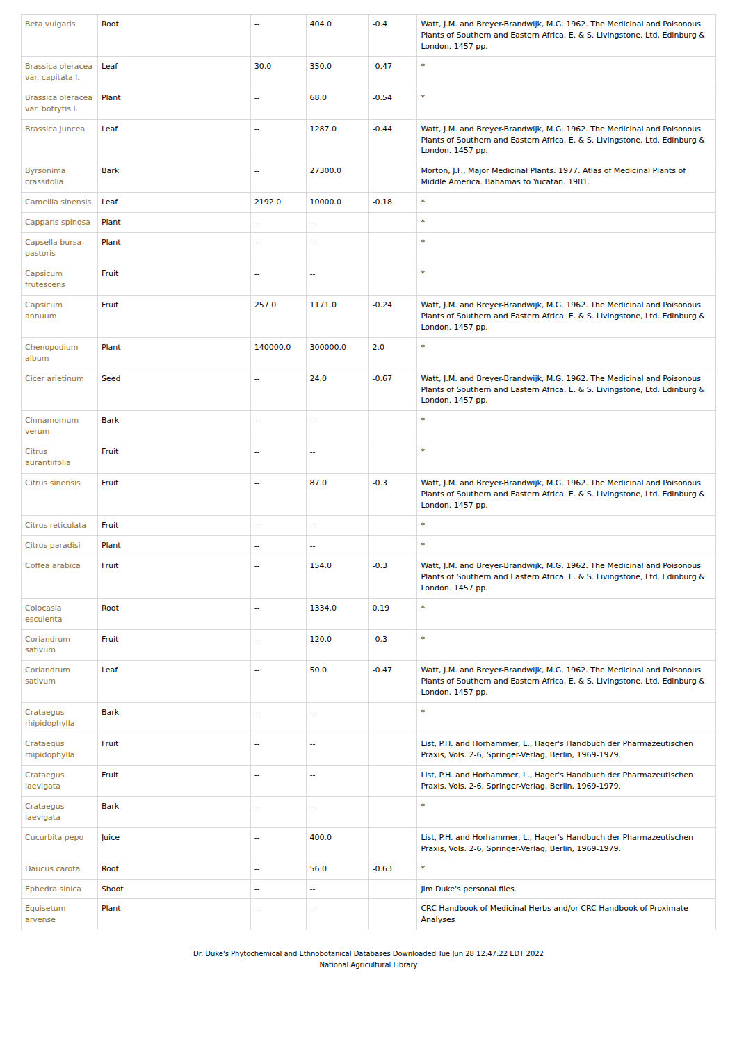| Beta vulgaris | Root | -- | 404.0 | -0.4 | Watt, J.M. and Breyer-Brandwijk, M.G. 1962. The Medicinal and Poisonous Plants of Southern and Eastern Africa. E. & S. Livingstone, Ltd. Edinburg & London. 1457 pp. |
| Brassica oleracea var. capitata l. | Leaf | 30.0 | 350.0 | -0.47 | * |
| Brassica oleracea var. botrytis l. | Plant | -- | 68.0 | -0.54 | * |
| Brassica juncea | Leaf | -- | 1287.0 | -0.44 | Watt, J.M. and Breyer-Brandwijk, M.G. 1962. The Medicinal and Poisonous Plants of Southern and Eastern Africa. E. & S. Livingstone, Ltd. Edinburg & London. 1457 pp. |
| Byrsonima crassifolia | Bark | -- | 27300.0 | | Morton, J.F., Major Medicinal Plants. 1977. Atlas of Medicinal Plants of Middle America. Bahamas to Yucatan. 1981. |
| Camellia sinensis | Leaf | 2192.0 | 10000.0 | -0.18 | * |
| Capparis spinosa | Plant | -- | -- | | * |
| Capsella bursa-pastoris | Plant | -- | -- | | * |
| Capsicum frutescens | Fruit | -- | -- | | * |
| Capsicum annuum | Fruit | 257.0 | 1171.0 | -0.24 | Watt, J.M. and Breyer-Brandwijk, M.G. 1962. The Medicinal and Poisonous Plants of Southern and Eastern Africa. E. & S. Livingstone, Ltd. Edinburg & London. 1457 pp. |
| Chenopodium album | Plant | 140000.0 | 300000.0 | 2.0 | * |
| Cicer arietinum | Seed | -- | 24.0 | -0.67 | Watt, J.M. and Breyer-Brandwijk, M.G. 1962. The Medicinal and Poisonous Plants of Southern and Eastern Africa. E. & S. Livingstone, Ltd. Edinburg & London. 1457 pp. |
| Cinnamomum verum | Bark | -- | -- | | * |
| Citrus aurantiifolia | Fruit | -- | -- | | * |
| Citrus sinensis | Fruit | -- | 87.0 | -0.3 | Watt, J.M. and Breyer-Brandwijk, M.G. 1962. The Medicinal and Poisonous Plants of Southern and Eastern Africa. E. & S. Livingstone, Ltd. Edinburg & London. 1457 pp. |
| Citrus reticulata | Fruit | -- | -- | | * |
| Citrus paradisi | Plant | -- | -- | | * |
| Coffea arabica | Fruit | -- | 154.0 | -0.3 | Watt, J.M. and Breyer-Brandwijk, M.G. 1962. The Medicinal and Poisonous Plants of Southern and Eastern Africa. E. & S. Livingstone, Ltd. Edinburg & London. 1457 pp. |
| Colocasia esculenta | Root | -- | 1334.0 | 0.19 | * |
| Coriandrum sativum | Fruit | -- | 120.0 | -0.3 | * |
| Coriandrum sativum | Leaf | -- | 50.0 | -0.47 | Watt, J.M. and Breyer-Brandwijk, M.G. 1962. The Medicinal and Poisonous Plants of Southern and Eastern Africa. E. & S. Livingstone, Ltd. Edinburg & London. 1457 pp. |
| Crataegus rhipidophylla | Bark | -- | -- | | * |
| Crataegus rhipidophylla | Fruit | -- | -- | | List, P.H. and Horhammer, L., Hager's Handbuch der Pharmazeutischen Praxis, Vols. 2-6, Springer-Verlag, Berlin, 1969-1979. |
| Crataegus laevigata | Fruit | -- | -- | | List, P.H. and Horhammer, L., Hager's Handbuch der Pharmazeutischen Praxis, Vols. 2-6, Springer-Verlag, Berlin, 1969-1979. |
| Crataegus laevigata | Bark | -- | -- | | * |
| Cucurbita pepo | Juice | -- | 400.0 | | List, P.H. and Horhammer, L., Hager's Handbuch der Pharmazeutischen Praxis, Vols. 2-6, Springer-Verlag, Berlin, 1969-1979. |
| Daucus carota | Root | -- | 56.0 | -0.63 | * |
| Ephedra sinica | Shoot | -- | -- | | Jim Duke's personal files. |
| Equisetum arvense | Plant | -- | -- | | CRC Handbook of Medicinal Herbs and/or CRC Handbook of Proximate Analyses |
Dr. Duke's Phytochemical and Ethnobotanical Databases Downloaded Tue Jun 28 12:47:22 EDT 2022
National Agricultural Library